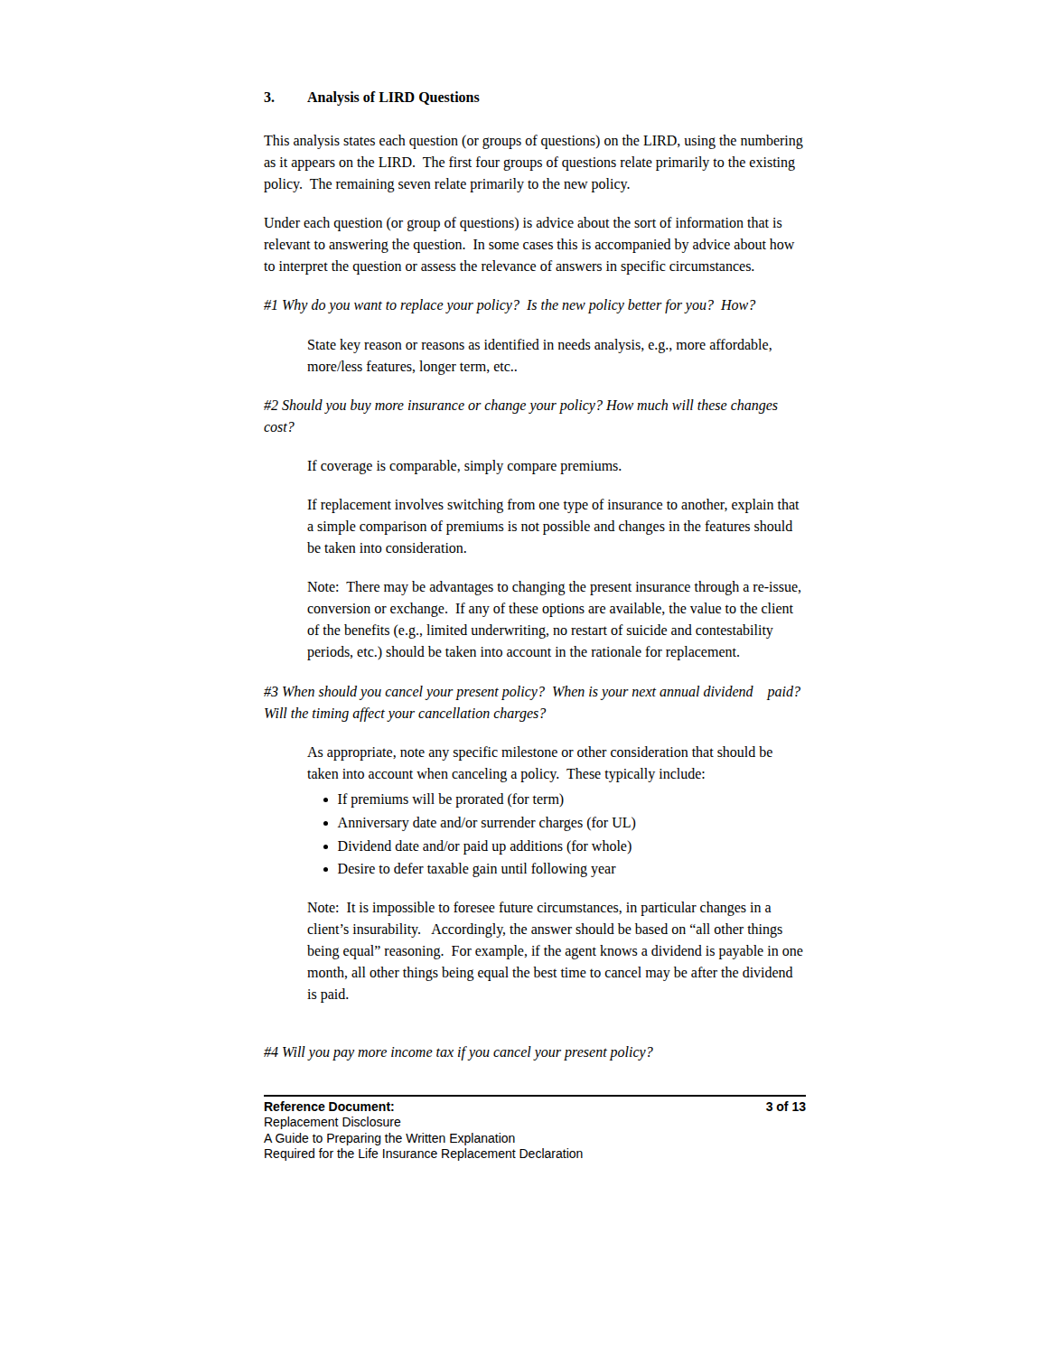3. Analysis of LIRD Questions
This analysis states each question (or groups of questions) on the LIRD, using the numbering as it appears on the LIRD. The first four groups of questions relate primarily to the existing policy. The remaining seven relate primarily to the new policy.
Under each question (or group of questions) is advice about the sort of information that is relevant to answering the question. In some cases this is accompanied by advice about how to interpret the question or assess the relevance of answers in specific circumstances.
#1 Why do you want to replace your policy? Is the new policy better for you? How?
State key reason or reasons as identified in needs analysis, e.g., more affordable, more/less features, longer term, etc..
#2 Should you buy more insurance or change your policy? How much will these changes cost?
If coverage is comparable, simply compare premiums.
If replacement involves switching from one type of insurance to another, explain that a simple comparison of premiums is not possible and changes in the features should be taken into consideration.
Note: There may be advantages to changing the present insurance through a re-issue, conversion or exchange. If any of these options are available, the value to the client of the benefits (e.g., limited underwriting, no restart of suicide and contestability periods, etc.) should be taken into account in the rationale for replacement.
#3 When should you cancel your present policy? When is your next annual dividend paid? Will the timing affect your cancellation charges?
As appropriate, note any specific milestone or other consideration that should be taken into account when canceling a policy. These typically include:
If premiums will be prorated (for term)
Anniversary date and/or surrender charges (for UL)
Dividend date and/or paid up additions (for whole)
Desire to defer taxable gain until following year
Note: It is impossible to foresee future circumstances, in particular changes in a client’s insurability. Accordingly, the answer should be based on “all other things being equal” reasoning. For example, if the agent knows a dividend is payable in one month, all other things being equal the best time to cancel may be after the dividend is paid.
#4 Will you pay more income tax if you cancel your present policy?
3 of 13 Reference Document: Replacement Disclosure A Guide to Preparing the Written Explanation Required for the Life Insurance Replacement Declaration